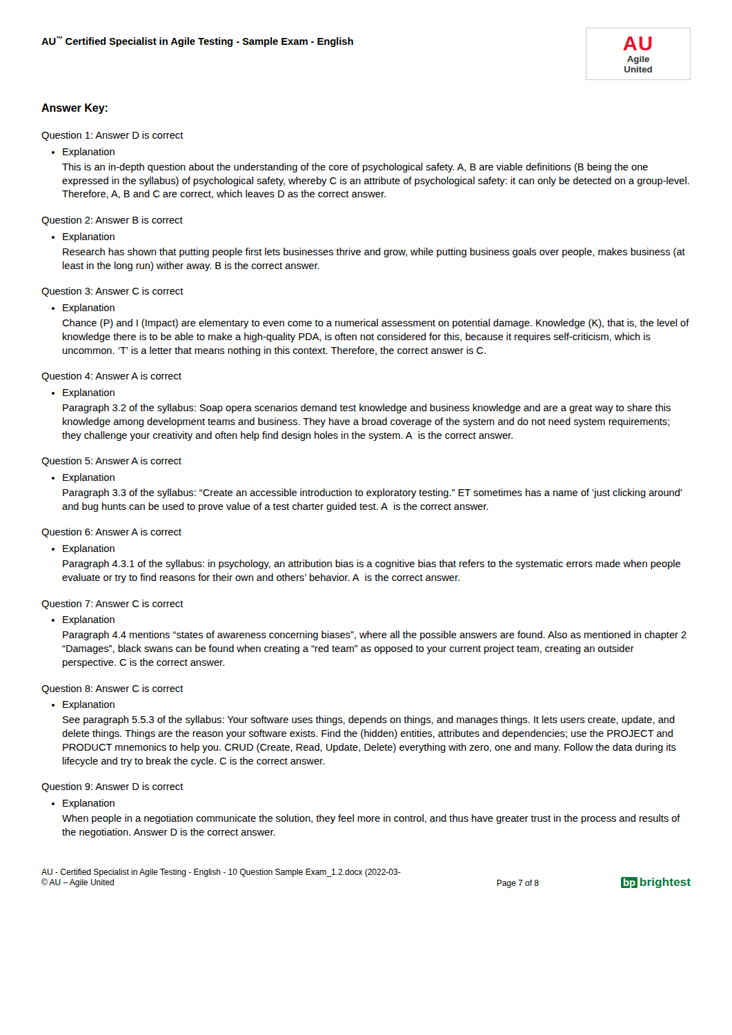AU™ Certified Specialist in Agile Testing - Sample Exam - English
AU
Agile
United
Answer Key:
Question 1: Answer D is correct
Explanation This is an in-depth question about the understanding of the core of psychological safety. A, B are viable definitions (B being the one expressed in the syllabus) of psychological safety, whereby C is an attribute of psychological safety: it can only be detected on a group-level. Therefore, A, B and C are correct, which leaves D as the correct answer.
Question 2: Answer B is correct
Explanation Research has shown that putting people first lets businesses thrive and grow, while putting business goals over people, makes business (at least in the long run) wither away. B is the correct answer.
Question 3: Answer C is correct
Explanation Chance (P) and I (Impact) are elementary to even come to a numerical assessment on potential damage. Knowledge (K), that is, the level of knowledge there is to be able to make a high-quality PDA, is often not considered for this, because it requires self-criticism, which is uncommon. ‘T’ is a letter that means nothing in this context. Therefore, the correct answer is C.
Question 4: Answer A is correct
Explanation Paragraph 3.2 of the syllabus: Soap opera scenarios demand test knowledge and business knowledge and are a great way to share this knowledge among development teams and business. They have a broad coverage of the system and do not need system requirements; they challenge your creativity and often help find design holes in the system. A is the correct answer.
Question 5: Answer A is correct
Explanation Paragraph 3.3 of the syllabus: “Create an accessible introduction to exploratory testing.” ET sometimes has a name of ‘just clicking around’ and bug hunts can be used to prove value of a test charter guided test. A is the correct answer.
Question 6: Answer A is correct
Explanation Paragraph 4.3.1 of the syllabus: in psychology, an attribution bias is a cognitive bias that refers to the systematic errors made when people evaluate or try to find reasons for their own and others’ behavior. A is the correct answer.
Question 7: Answer C is correct
Explanation Paragraph 4.4 mentions “states of awareness concerning biases”, where all the possible answers are found. Also as mentioned in chapter 2 “Damages”, black swans can be found when creating a “red team” as opposed to your current project team, creating an outsider perspective. C is the correct answer.
Question 8: Answer C is correct
Explanation See paragraph 5.5.3 of the syllabus: Your software uses things, depends on things, and manages things. It lets users create, update, and delete things. Things are the reason your software exists. Find the (hidden) entities, attributes and dependencies; use the PROJECT and PRODUCT mnemonics to help you. CRUD (Create, Read, Update, Delete) everything with zero, one and many. Follow the data during its lifecycle and try to break the cycle. C is the correct answer.
Question 9: Answer D is correct
Explanation When people in a negotiation communicate the solution, they feel more in control, and thus have greater trust in the process and results of the negotiation. Answer D is the correct answer.
AU - Certified Specialist in Agile Testing - English - 10 Question Sample Exam_1.2.docx (2022-03-
© AU – Agile United
Page 7 of 8
bpbrightest